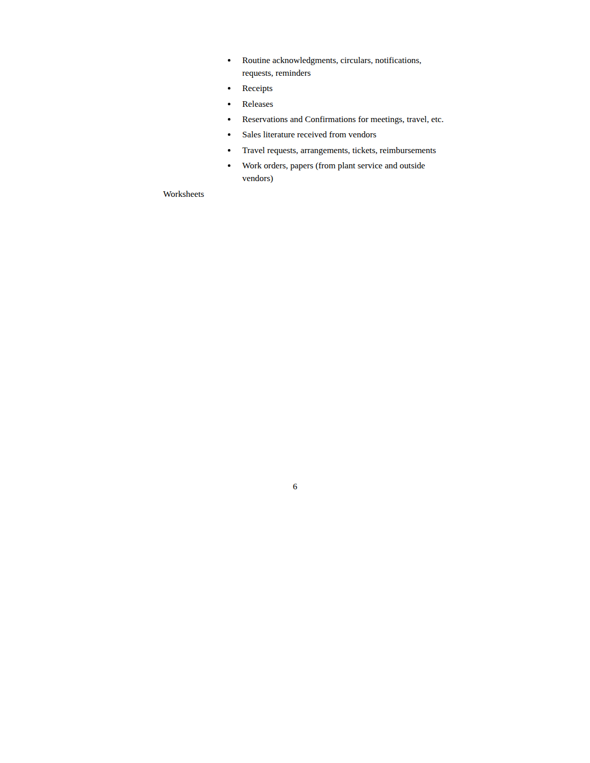Routine acknowledgments, circulars, notifications, requests, reminders
Receipts
Releases
Reservations and Confirmations for meetings, travel, etc.
Sales literature received from vendors
Travel requests, arrangements, tickets, reimbursements
Work orders, papers (from plant service and outside vendors)
Worksheets
6